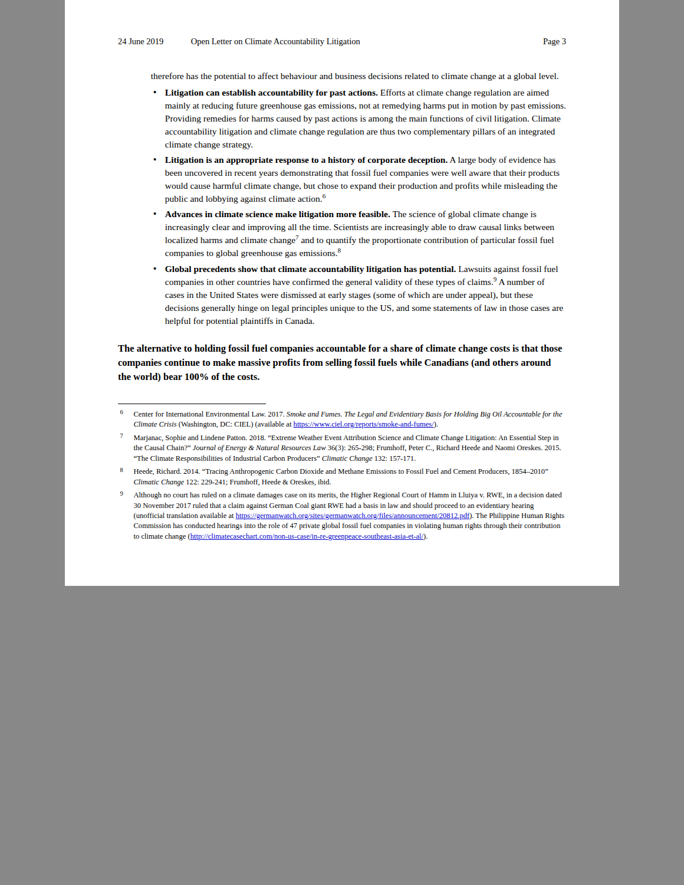24 June 2019 Open Letter on Climate Accountability Litigation Page 3
therefore has the potential to affect behaviour and business decisions related to climate change at a global level.
Litigation can establish accountability for past actions. Efforts at climate change regulation are aimed mainly at reducing future greenhouse gas emissions, not at remedying harms put in motion by past emissions. Providing remedies for harms caused by past actions is among the main functions of civil litigation. Climate accountability litigation and climate change regulation are thus two complementary pillars of an integrated climate change strategy.
Litigation is an appropriate response to a history of corporate deception. A large body of evidence has been uncovered in recent years demonstrating that fossil fuel companies were well aware that their products would cause harmful climate change, but chose to expand their production and profits while misleading the public and lobbying against climate action.6
Advances in climate science make litigation more feasible. The science of global climate change is increasingly clear and improving all the time. Scientists are increasingly able to draw causal links between localized harms and climate change7 and to quantify the proportionate contribution of particular fossil fuel companies to global greenhouse gas emissions.8
Global precedents show that climate accountability litigation has potential. Lawsuits against fossil fuel companies in other countries have confirmed the general validity of these types of claims.9 A number of cases in the United States were dismissed at early stages (some of which are under appeal), but these decisions generally hinge on legal principles unique to the US, and some statements of law in those cases are helpful for potential plaintiffs in Canada.
The alternative to holding fossil fuel companies accountable for a share of climate change costs is that those companies continue to make massive profits from selling fossil fuels while Canadians (and others around the world) bear 100% of the costs.
Center for International Environmental Law. 2017. Smoke and Fumes. The Legal and Evidentiary Basis for Holding Big Oil Accountable for the Climate Crisis (Washington, DC: CIEL) (available at https://www.ciel.org/reports/smoke-and-fumes/).
Marjanac, Sophie and Lindene Patton. 2018. “Extreme Weather Event Attribution Science and Climate Change Litigation: An Essential Step in the Causal Chain?” Journal of Energy & Natural Resources Law 36(3): 265-298; Frumhoff, Peter C., Richard Heede and Naomi Oreskes. 2015. “The Climate Responsibilities of Industrial Carbon Producers” Climatic Change 132: 157-171.
Heede, Richard. 2014. “Tracing Anthropogenic Carbon Dioxide and Methane Emissions to Fossil Fuel and Cement Producers, 1854–2010” Climatic Change 122: 229-241; Frumhoff, Heede & Oreskes, ibid.
Although no court has ruled on a climate damages case on its merits, the Higher Regional Court of Hamm in Lluiya v. RWE, in a decision dated 30 November 2017 ruled that a claim against German Coal giant RWE had a basis in law and should proceed to an evidentiary hearing (unofficial translation available at https://germanwatch.org/sites/germanwatch.org/files/announcement/20812.pdf). The Philippine Human Rights Commission has conducted hearings into the role of 47 private global fossil fuel companies in violating human rights through their contribution to climate change (http://climatecasechart.com/non-us-case/in-re-greenpeace-southeast-asia-et-al/).